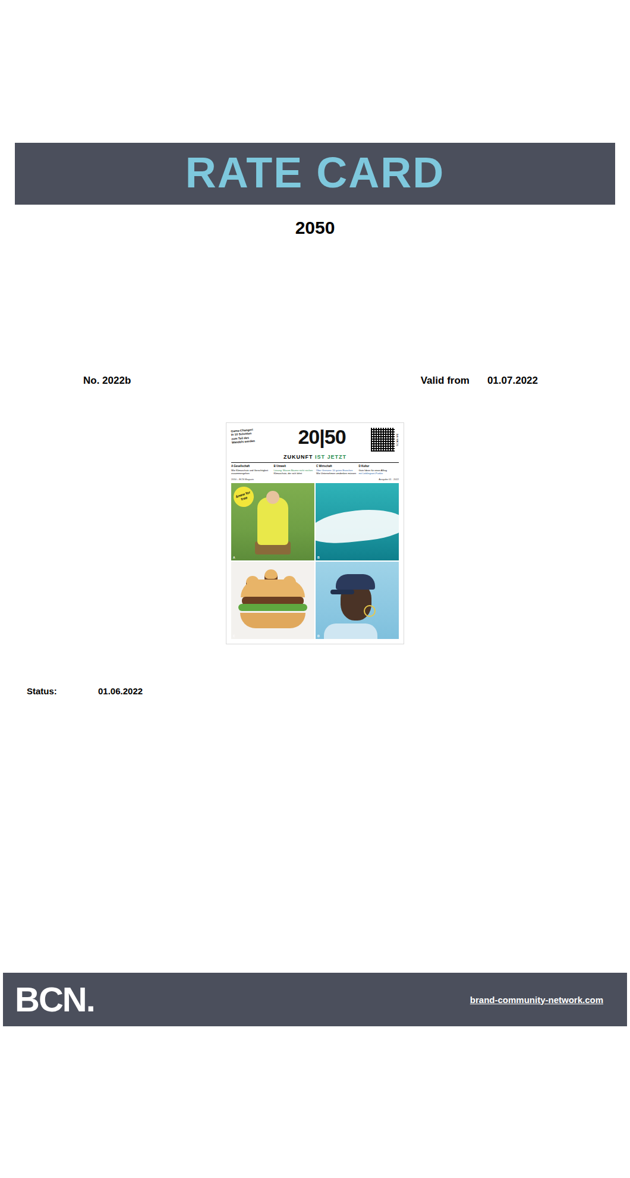RATE CARD
2050
No. 2022b
Valid from01.07.2022
Game-Changer!
In 10 Schritten
zum Teil des
Wandels werden
20|50
SCAN ME
ZUKUNFT IST JETZT
A Gesellschaft
Wie Klimaschutz und Gerechtigkeit zusammengehen
B Umwelt
Lösung: Warum Bäume nicht reichen
Klimaschutz, der sich lohnt
C Wirtschaft
Über Grenzen: 10 grüne Branchen
Wie Unternehmen umdenken müssen
D Kultur
Gute Ideen für einen Alltag
mit Lieblingsort-Punkte
2050 – BCN Magazin Ausgabe 01 · 2022
&new for free
A
B
C
D
Status: 01.06.2022
BCN.
brand-community-network.com